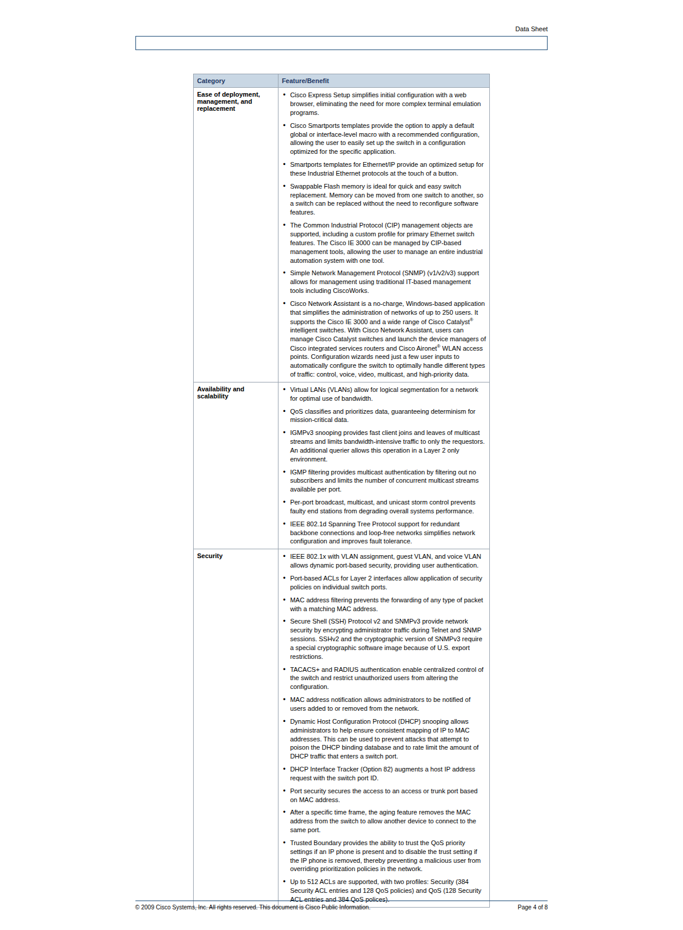Data Sheet
| Category | Feature/Benefit |
| --- | --- |
| Ease of deployment, management, and replacement | Cisco Express Setup simplifies initial configuration with a web browser, eliminating the need for more complex terminal emulation programs. Cisco Smartports templates provide the option to apply a default global or interface-level macro with a recommended configuration, allowing the user to easily set up the switch in a configuration optimized for the specific application. Smartports templates for Ethernet/IP provide an optimized setup for these Industrial Ethernet protocols at the touch of a button. Swappable Flash memory is ideal for quick and easy switch replacement. Memory can be moved from one switch to another, so a switch can be replaced without the need to reconfigure software features. The Common Industrial Protocol (CIP) management objects are supported, including a custom profile for primary Ethernet switch features. The Cisco IE 3000 can be managed by CIP-based management tools, allowing the user to manage an entire industrial automation system with one tool. Simple Network Management Protocol (SNMP) (v1/v2/v3) support allows for management using traditional IT-based management tools including CiscoWorks. Cisco Network Assistant is a no-charge, Windows-based application that simplifies the administration of networks of up to 250 users. It supports the Cisco IE 3000 and a wide range of Cisco Catalyst ® intelligent switches. With Cisco Network Assistant, users can manage Cisco Catalyst switches and launch the device managers of Cisco integrated services routers and Cisco Aironet ® WLAN access points. Configuration wizards need just a few user inputs to automatically configure the switch to optimally handle different types of traffic: control, voice, video, multicast, and high-priority data. |
| Availability and scalability | Virtual LANs (VLANs) allow for logical segmentation for a network for optimal use of bandwidth. QoS classifies and prioritizes data, guaranteeing determinism for mission-critical data. IGMPv3 snooping provides fast client joins and leaves of multicast streams and limits bandwidth-intensive traffic to only the requestors. An additional querier allows this operation in a Layer 2 only environment. IGMP filtering provides multicast authentication by filtering out no subscribers and limits the number of concurrent multicast streams available per port. Per-port broadcast, multicast, and unicast storm control prevents faulty end stations from degrading overall systems performance. IEEE 802.1d Spanning Tree Protocol support for redundant backbone connections and loop-free networks simplifies network configuration and improves fault tolerance. |
| Security | IEEE 802.1x with VLAN assignment, guest VLAN, and voice VLAN allows dynamic port-based security, providing user authentication. Port-based ACLs for Layer 2 interfaces allow application of security policies on individual switch ports. MAC address filtering prevents the forwarding of any type of packet with a matching MAC address. Secure Shell (SSH) Protocol v2 and SNMPv3 provide network security by encrypting administrator traffic during Telnet and SNMP sessions. SSHv2 and the cryptographic version of SNMPv3 require a special cryptographic software image because of U.S. export restrictions. TACACS+ and RADIUS authentication enable centralized control of the switch and restrict unauthorized users from altering the configuration. MAC address notification allows administrators to be notified of users added to or removed from the network. Dynamic Host Configuration Protocol (DHCP) snooping allows administrators to help ensure consistent mapping of IP to MAC addresses. This can be used to prevent attacks that attempt to poison the DHCP binding database and to rate limit the amount of DHCP traffic that enters a switch port. DHCP Interface Tracker (Option 82) augments a host IP address request with the switch port ID. Port security secures the access to an access or trunk port based on MAC address. After a specific time frame, the aging feature removes the MAC address from the switch to allow another device to connect to the same port. Trusted Boundary provides the ability to trust the QoS priority settings if an IP phone is present and to disable the trust setting if the IP phone is removed, thereby preventing a malicious user from overriding prioritization policies in the network. Up to 512 ACLs are supported, with two profiles: Security (384 Security ACL entries and 128 QoS policies) and QoS (128 Security ACL entries and 384 QoS polices). |
© 2009 Cisco Systems, Inc. All rights reserved. This document is Cisco Public Information. Page 4 of 8